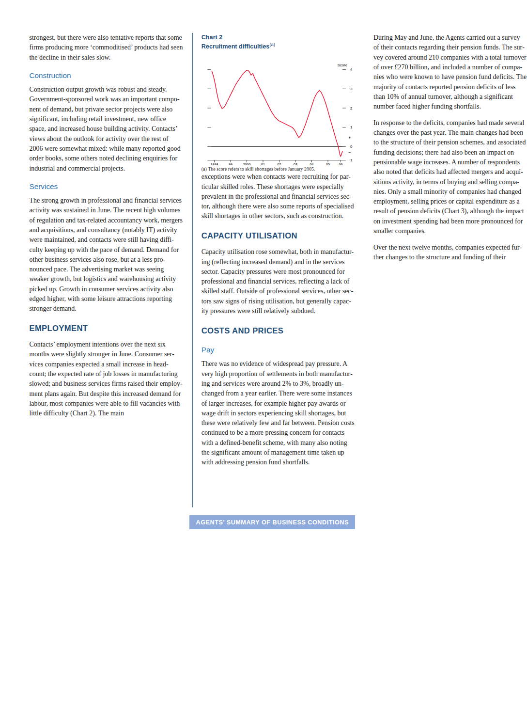strongest, but there were also tentative reports that some firms producing more ‘commoditised’ products had seen the decline in their sales slow.
Construction
Construction output growth was robust and steady. Government-sponsored work was an important component of demand, but private sector projects were also significant, including retail investment, new office space, and increased house building activity. Contacts’ views about the outlook for activity over the rest of 2006 were somewhat mixed: while many reported good order books, some others noted declining enquiries for industrial and commercial projects.
Services
The strong growth in professional and financial services activity was sustained in June. The recent high volumes of regulation and tax-related accountancy work, mergers and acquisitions, and consultancy (notably IT) activity were maintained, and contacts were still having difficulty keeping up with the pace of demand. Demand for other business services also rose, but at a less pronounced pace. The advertising market was seeing weaker growth, but logistics and warehousing activity picked up. Growth in consumer services activity also edged higher, with some leisure attractions reporting stronger demand.
Employment
Contacts’ employment intentions over the next six months were slightly stronger in June. Consumer services companies expected a small increase in headcount; the expected rate of job losses in manufacturing slowed; and business services firms raised their employment plans again. But despite this increased demand for labour, most companies were able to fill vacancies with little difficulty (Chart 2). The main
Chart 2
Recruitment difficulties(a)
Score 4 3 2 1 + 0 – 1 1998 99 2000 01 02 03 04 05 06
(a) The score refers to skill shortages before January 2005.
exceptions were when contacts were recruiting for particular skilled roles. These shortages were especially prevalent in the professional and financial services sector, although there were also some reports of specialised skill shortages in other sectors, such as construction.
Capacity utilisation
Capacity utilisation rose somewhat, both in manufacturing (reflecting increased demand) and in the services sector. Capacity pressures were most pronounced for professional and financial services, reflecting a lack of skilled staff. Outside of professional services, other sectors saw signs of rising utilisation, but generally capacity pressures were still relatively subdued.
Costs and prices
Pay
There was no evidence of widespread pay pressure. A very high proportion of settlements in both manufacturing and services were around 2% to 3%, broadly unchanged from a year earlier. There were some instances of larger increases, for example higher pay awards or wage drift in sectors experiencing skill shortages, but these were relatively few and far between. Pension costs continued to be a more pressing concern for contacts with a defined-benefit scheme, with many also noting the significant amount of management time taken up with addressing pension fund shortfalls.
During May and June, the Agents carried out a survey of their contacts regarding their pension funds. The survey covered around 210 companies with a total turnover of over £270 billion, and included a number of companies who were known to have pension fund deficits. The majority of contacts reported pension deficits of less than 10% of annual turnover, although a significant number faced higher funding shortfalls.
In response to the deficits, companies had made several changes over the past year. The main changes had been to the structure of their pension schemes, and associated funding decisions; there had also been an impact on pensionable wage increases. A number of respondents also noted that deficits had affected mergers and acquisitions activity, in terms of buying and selling companies. Only a small minority of companies had changed employment, selling prices or capital expenditure as a result of pension deficits (Chart 3), although the impact on investment spending had been more pronounced for smaller companies.
Over the next twelve months, companies expected further changes to the structure and funding of their
AGENTS’ SUMMARY OF BUSINESS CONDITIONS